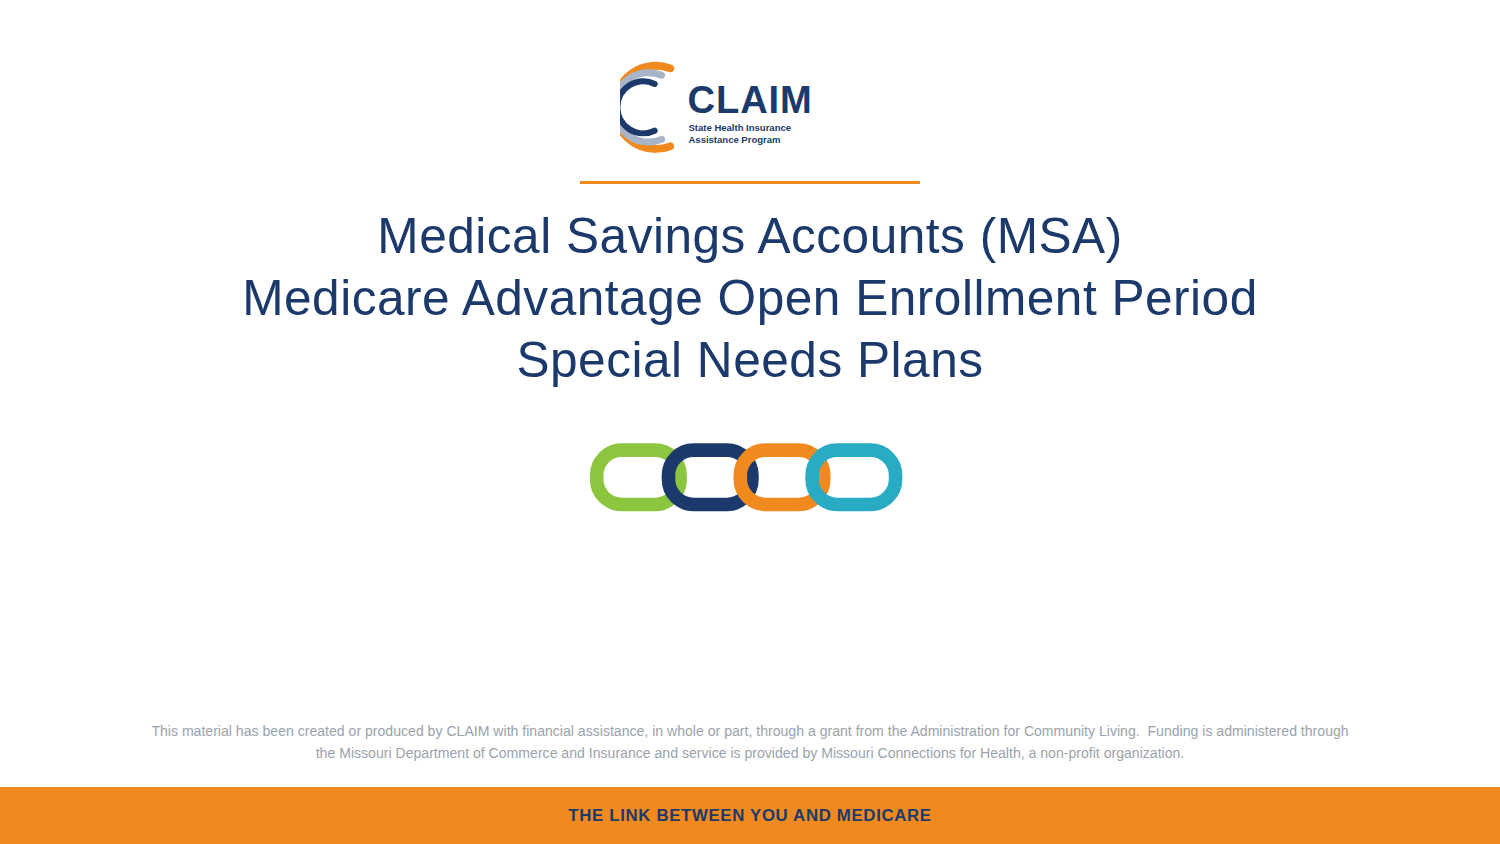CLAIM State Health Insurance Assistance Program
Medical Savings Accounts (MSA) Medicare Advantage Open Enrollment Period Special Needs Plans
This material has been created or produced by CLAIM with financial assistance, in whole or part, through a grant from the Administration for Community Living. Funding is administered through the Missouri Department of Commerce and Insurance and service is provided by Missouri Connections for Health, a non-profit organization.
THE LINK BETWEEN YOU AND MEDICARE